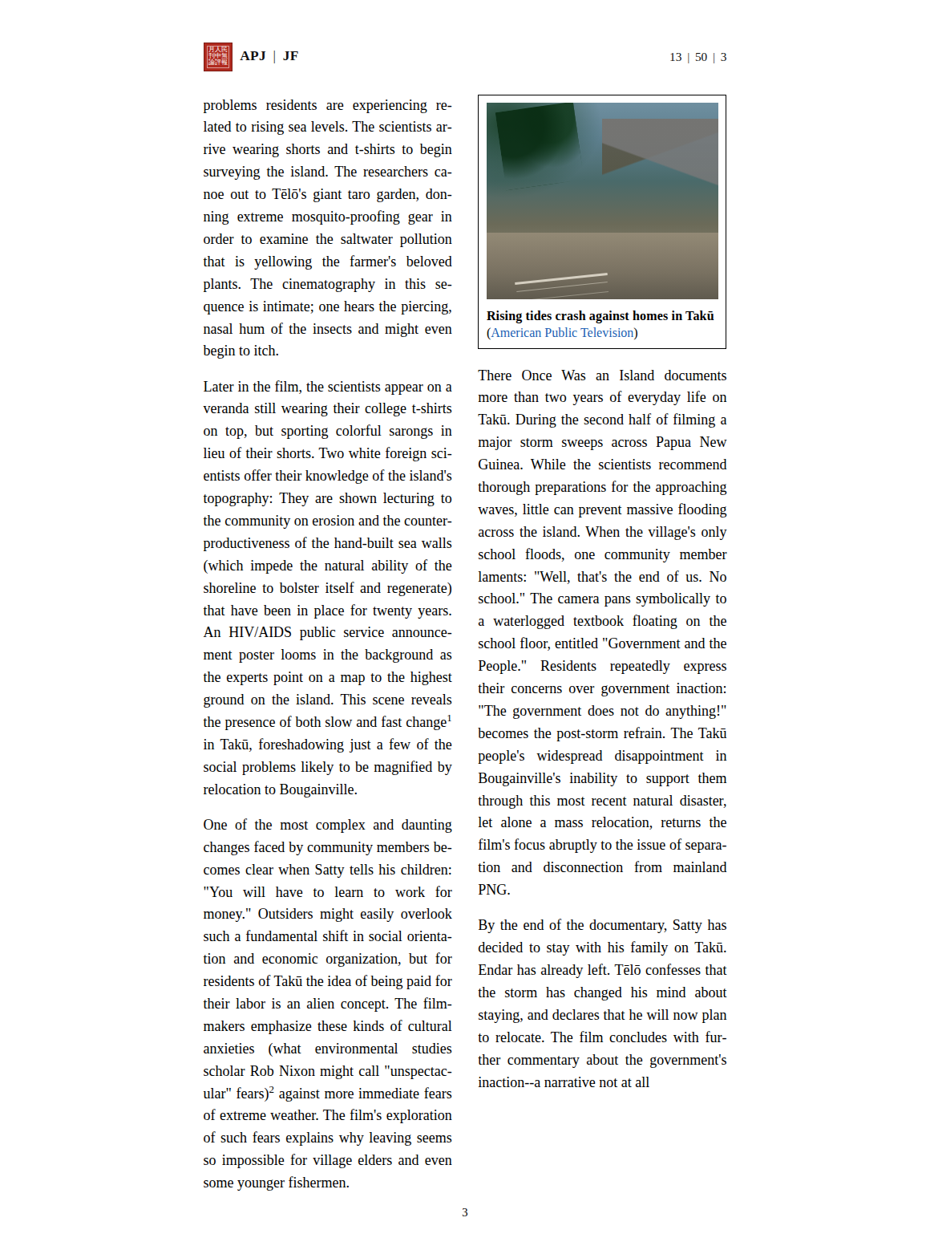月人民
刊中無
論評報
APJ | JF
13 | 50 | 3
problems residents are experiencing related to rising sea levels. The scientists arrive wearing shorts and t-shirts to begin surveying the island. The researchers canoe out to Tēlō's giant taro garden, donning extreme mosquito-proofing gear in order to examine the saltwater pollution that is yellowing the farmer's beloved plants. The cinematography in this sequence is intimate; one hears the piercing, nasal hum of the insects and might even begin to itch.
Later in the film, the scientists appear on a veranda still wearing their college t-shirts on top, but sporting colorful sarongs in lieu of their shorts. Two white foreign scientists offer their knowledge of the island's topography: They are shown lecturing to the community on erosion and the counter-productiveness of the hand-built sea walls (which impede the natural ability of the shoreline to bolster itself and regenerate) that have been in place for twenty years. An HIV/AIDS public service announcement poster looms in the background as the experts point on a map to the highest ground on the island. This scene reveals the presence of both slow and fast change1 in Takū, foreshadowing just a few of the social problems likely to be magnified by relocation to Bougainville.
One of the most complex and daunting changes faced by community members becomes clear when Satty tells his children: "You will have to learn to work for money." Outsiders might easily overlook such a fundamental shift in social orientation and economic organization, but for residents of Takū the idea of being paid for their labor is an alien concept. The filmmakers emphasize these kinds of cultural anxieties (what environmental studies scholar Rob Nixon might call "unspectacular" fears)2 against more immediate fears of extreme weather. The film's exploration of such fears explains why leaving seems so impossible for village elders and even some younger fishermen.
Rising tides crash against homes in Takū (American Public Television)
There Once Was an Island documents more than two years of everyday life on Takū. During the second half of filming a major storm sweeps across Papua New Guinea. While the scientists recommend thorough preparations for the approaching waves, little can prevent massive flooding across the island. When the village's only school floods, one community member laments: "Well, that's the end of us. No school." The camera pans symbolically to a waterlogged textbook floating on the school floor, entitled "Government and the People." Residents repeatedly express their concerns over government inaction: "The government does not do anything!" becomes the post-storm refrain. The Takū people's widespread disappointment in Bougainville's inability to support them through this most recent natural disaster, let alone a mass relocation, returns the film's focus abruptly to the issue of separation and disconnection from mainland PNG.
By the end of the documentary, Satty has decided to stay with his family on Takū. Endar has already left. Tēlō confesses that the storm has changed his mind about staying, and declares that he will now plan to relocate. The film concludes with further commentary about the government's inaction--a narrative not at all
3